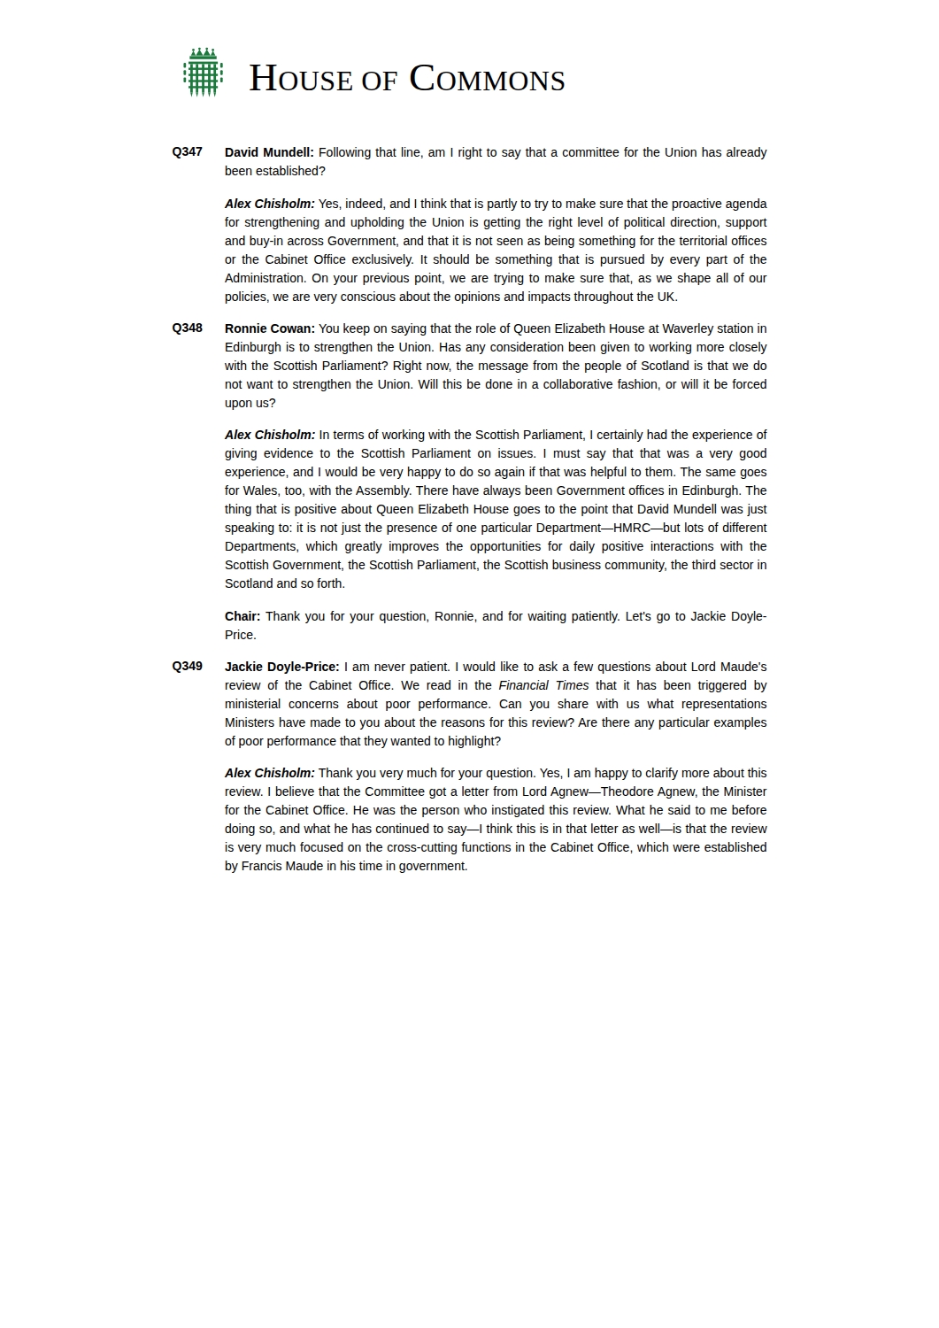HOUSE OF COMMONS
Q347
David Mundell: Following that line, am I right to say that a committee for the Union has already been established?
Alex Chisholm: Yes, indeed, and I think that is partly to try to make sure that the proactive agenda for strengthening and upholding the Union is getting the right level of political direction, support and buy-in across Government, and that it is not seen as being something for the territorial offices or the Cabinet Office exclusively. It should be something that is pursued by every part of the Administration. On your previous point, we are trying to make sure that, as we shape all of our policies, we are very conscious about the opinions and impacts throughout the UK.
Q348
Ronnie Cowan: You keep on saying that the role of Queen Elizabeth House at Waverley station in Edinburgh is to strengthen the Union. Has any consideration been given to working more closely with the Scottish Parliament? Right now, the message from the people of Scotland is that we do not want to strengthen the Union. Will this be done in a collaborative fashion, or will it be forced upon us?
Alex Chisholm: In terms of working with the Scottish Parliament, I certainly had the experience of giving evidence to the Scottish Parliament on issues. I must say that that was a very good experience, and I would be very happy to do so again if that was helpful to them. The same goes for Wales, too, with the Assembly. There have always been Government offices in Edinburgh. The thing that is positive about Queen Elizabeth House goes to the point that David Mundell was just speaking to: it is not just the presence of one particular Department—HMRC—but lots of different Departments, which greatly improves the opportunities for daily positive interactions with the Scottish Government, the Scottish Parliament, the Scottish business community, the third sector in Scotland and so forth.
Chair: Thank you for your question, Ronnie, and for waiting patiently. Let's go to Jackie Doyle-Price.
Q349
Jackie Doyle-Price: I am never patient. I would like to ask a few questions about Lord Maude's review of the Cabinet Office. We read in the Financial Times that it has been triggered by ministerial concerns about poor performance. Can you share with us what representations Ministers have made to you about the reasons for this review? Are there any particular examples of poor performance that they wanted to highlight?
Alex Chisholm: Thank you very much for your question. Yes, I am happy to clarify more about this review. I believe that the Committee got a letter from Lord Agnew—Theodore Agnew, the Minister for the Cabinet Office. He was the person who instigated this review. What he said to me before doing so, and what he has continued to say—I think this is in that letter as well—is that the review is very much focused on the cross-cutting functions in the Cabinet Office, which were established by Francis Maude in his time in government.